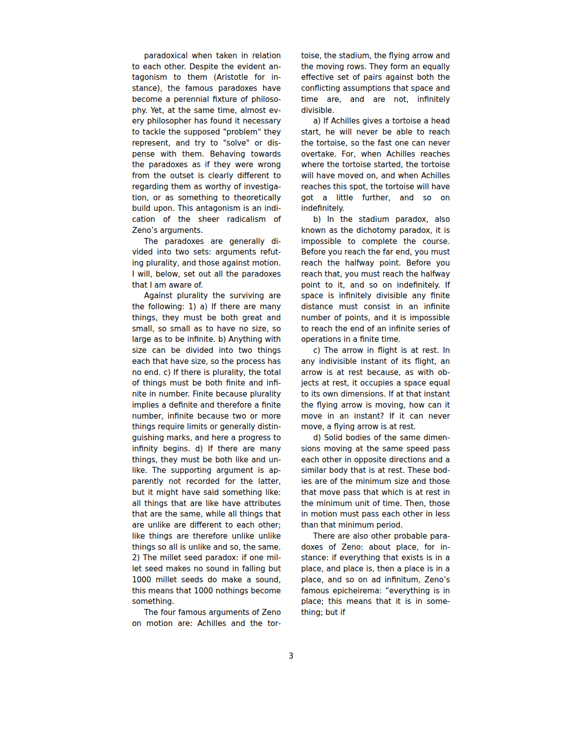paradoxical when taken in relation to each other. Despite the evident antagonism to them (Aristotle for instance), the famous paradoxes have become a perennial fixture of philosophy. Yet, at the same time, almost every philosopher has found it necessary to tackle the supposed "problem" they represent, and try to "solve" or dispense with them. Behaving towards the paradoxes as if they were wrong from the outset is clearly different to regarding them as worthy of investigation, or as something to theoretically build upon. This antagonism is an indication of the sheer radicalism of Zeno’s arguments.
The paradoxes are generally divided into two sets: arguments refuting plurality, and those against motion. I will, below, set out all the paradoxes that I am aware of.
Against plurality the surviving are the following: 1) a) If there are many things, they must be both great and small, so small as to have no size, so large as to be infinite. b) Anything with size can be divided into two things each that have size, so the process has no end. c) If there is plurality, the total of things must be both finite and infinite in number. Finite because plurality implies a definite and therefore a finite number, infinite because two or more things require limits or generally distinguishing marks, and here a progress to infinity begins. d) If there are many things, they must be both like and unlike. The supporting argument is apparently not recorded for the latter, but it might have said something like: all things that are like have attributes that are the same, while all things that are unlike are different to each other; like things are therefore unlike unlike things so all is unlike and so, the same. 2) The millet seed paradox: if one millet seed makes no sound in falling but 1000 millet seeds do make a sound, this means that 1000 nothings become something.
The four famous arguments of Zeno on motion are: Achilles and the tortoise, the stadium, the flying arrow and the moving rows. They form an equally effective set of pairs against both the conflicting assumptions that space and time are, and are not, infinitely divisible.
a) If Achilles gives a tortoise a head start, he will never be able to reach the tortoise, so the fast one can never overtake. For, when Achilles reaches where the tortoise started, the tortoise will have moved on, and when Achilles reaches this spot, the tortoise will have got a little further, and so on indefinitely.
b) In the stadium paradox, also known as the dichotomy paradox, it is impossible to complete the course. Before you reach the far end, you must reach the halfway point. Before you reach that, you must reach the halfway point to it, and so on indefinitely. If space is infinitely divisible any finite distance must consist in an infinite number of points, and it is impossible to reach the end of an infinite series of operations in a finite time.
c) The arrow in flight is at rest. In any indivisible instant of its flight, an arrow is at rest because, as with objects at rest, it occupies a space equal to its own dimensions. If at that instant the flying arrow is moving, how can it move in an instant? If it can never move, a flying arrow is at rest.
d) Solid bodies of the same dimensions moving at the same speed pass each other in opposite directions and a similar body that is at rest. These bodies are of the minimum size and those that move pass that which is at rest in the minimum unit of time. Then, those in motion must pass each other in less than that minimum period.
There are also other probable paradoxes of Zeno: about place, for instance: if everything that exists is in a place, and place is, then a place is in a place, and so on ad infinitum, Zeno’s famous epicheirema: “everything is in place; this means that it is in something; but if
3